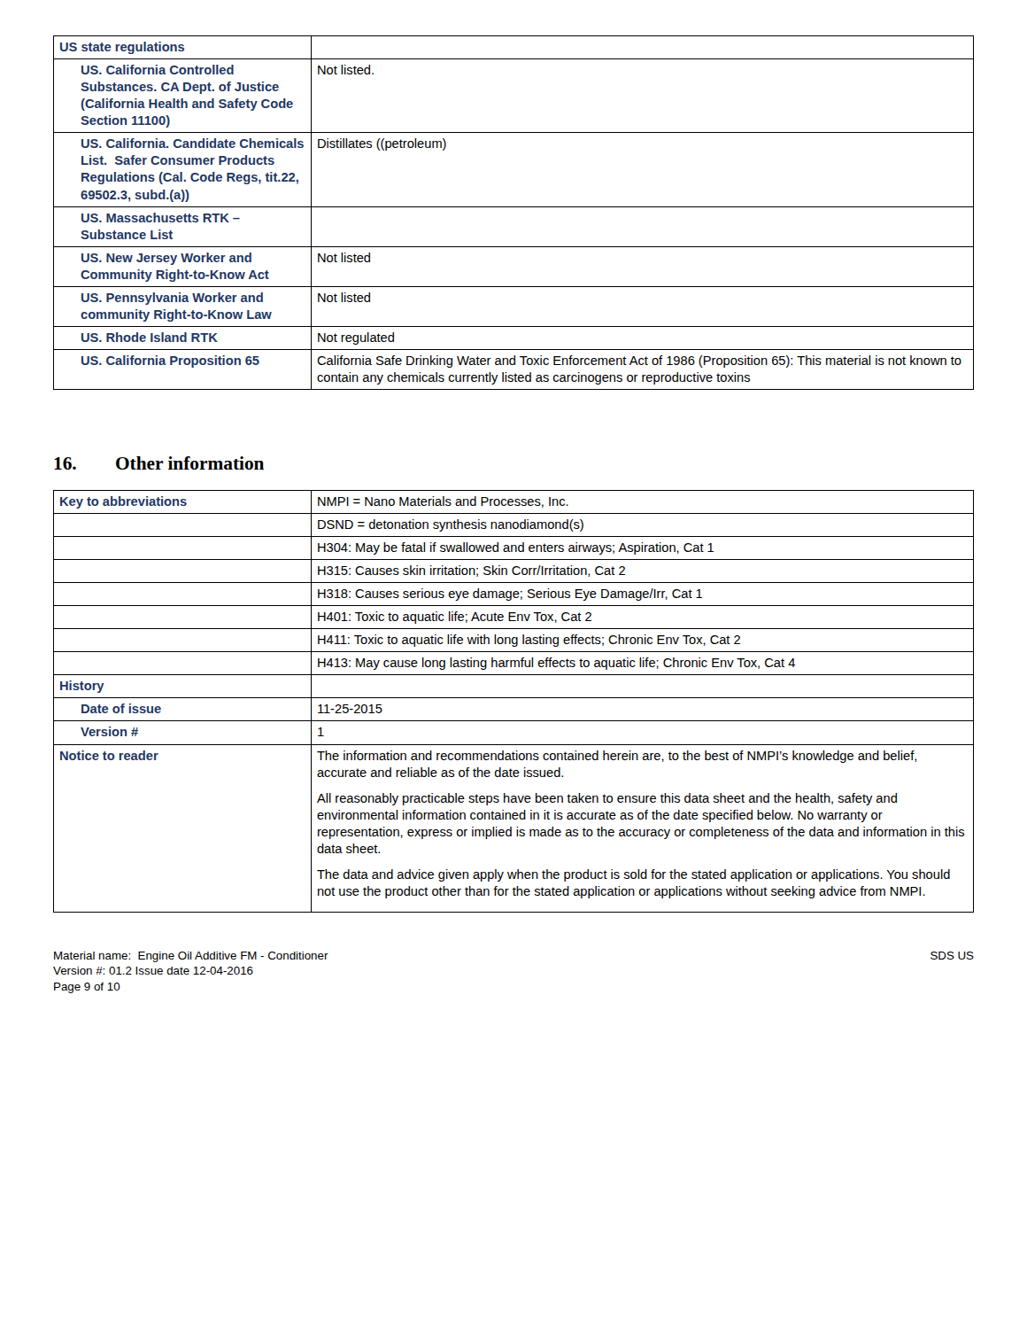| US state regulations | |
| US. California Controlled Substances. CA Dept. of Justice (California Health and Safety Code Section 11100) | Not listed. |
| US. California. Candidate Chemicals List. Safer Consumer Products Regulations (Cal. Code Regs, tit.22, 69502.3, subd.(a)) | Distillates ((petroleum) |
| US. Massachusetts RTK – Substance List | |
| US. New Jersey Worker and Community Right-to-Know Act | Not listed |
| US. Pennsylvania Worker and community Right-to-Know Law | Not listed |
| US. Rhode Island RTK | Not regulated |
| US. California Proposition 65 | California Safe Drinking Water and Toxic Enforcement Act of 1986 (Proposition 65): This material is not known to contain any chemicals currently listed as carcinogens or reproductive toxins |
16. Other information
| Key to abbreviations | NMPI = Nano Materials and Processes, Inc. |
| | DSND = detonation synthesis nanodiamond(s) |
| | H304: May be fatal if swallowed and enters airways; Aspiration, Cat 1 |
| | H315: Causes skin irritation; Skin Corr/Irritation, Cat 2 |
| | H318: Causes serious eye damage; Serious Eye Damage/Irr, Cat 1 |
| | H401: Toxic to aquatic life; Acute Env Tox, Cat 2 |
| | H411: Toxic to aquatic life with long lasting effects; Chronic Env Tox, Cat 2 |
| | H413: May cause long lasting harmful effects to aquatic life; Chronic Env Tox, Cat 4 |
| History | |
| Date of issue | 11-25-2015 |
| Version # | 1 |
| Notice to reader | The information and recommendations contained herein are, to the best of NMPI’s knowledge and belief, accurate and reliable as of the date issued. All reasonably practicable steps have been taken to ensure this data sheet and the health, safety and environmental information contained in it is accurate as of the date specified below. No warranty or representation, express or implied is made as to the accuracy or completeness of the data and information in this data sheet. The data and advice given apply when the product is sold for the stated application or applications. You should not use the product other than for the stated application or applications without seeking advice from NMPI. |
Material name: Engine Oil Additive FM - Conditioner Version #: 01.2 Issue date 12-04-2016 Page 9 of 10 SDS US